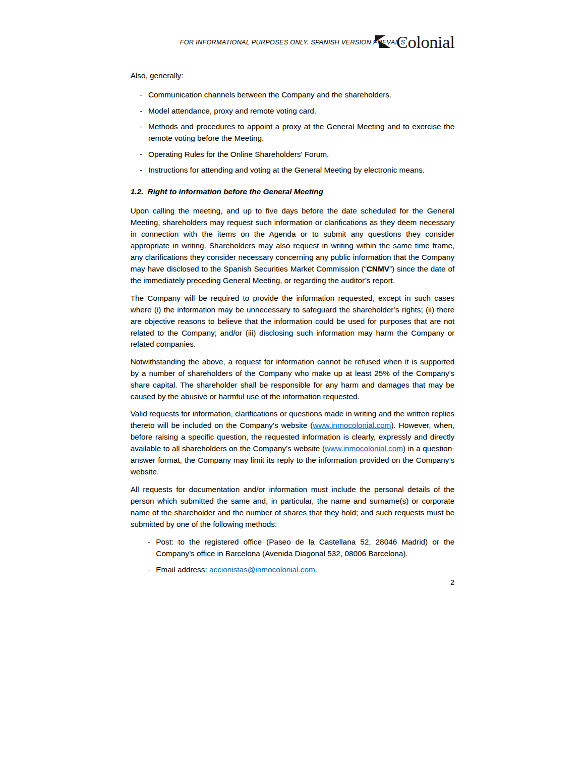Colonial
FOR INFORMATIONAL PURPOSES ONLY. SPANISH VERSION PREVAILS
Also, generally:
Communication channels between the Company and the shareholders.
Model attendance, proxy and remote voting card.
Methods and procedures to appoint a proxy at the General Meeting and to exercise the remote voting before the Meeting.
Operating Rules for the Online Shareholders' Forum.
Instructions for attending and voting at the General Meeting by electronic means.
1.2. Right to information before the General Meeting
Upon calling the meeting, and up to five days before the date scheduled for the General Meeting, shareholders may request such information or clarifications as they deem necessary in connection with the items on the Agenda or to submit any questions they consider appropriate in writing. Shareholders may also request in writing within the same time frame, any clarifications they consider necessary concerning any public information that the Company may have disclosed to the Spanish Securities Market Commission (“CNMV”) since the date of the immediately preceding General Meeting, or regarding the auditor’s report.
The Company will be required to provide the information requested, except in such cases where (i) the information may be unnecessary to safeguard the shareholder’s rights; (ii) there are objective reasons to believe that the information could be used for purposes that are not related to the Company; and/or (iii) disclosing such information may harm the Company or related companies.
Notwithstanding the above, a request for information cannot be refused when it is supported by a number of shareholders of the Company who make up at least 25% of the Company's share capital. The shareholder shall be responsible for any harm and damages that may be caused by the abusive or harmful use of the information requested.
Valid requests for information, clarifications or questions made in writing and the written replies thereto will be included on the Company's website (www.inmocolonial.com). However, when, before raising a specific question, the requested information is clearly, expressly and directly available to all shareholders on the Company’s website (www.inmocolonial.com) in a question-answer format, the Company may limit its reply to the information provided on the Company’s website.
All requests for documentation and/or information must include the personal details of the person which submitted the same and, in particular, the name and surname(s) or corporate name of the shareholder and the number of shares that they hold; and such requests must be submitted by one of the following methods:
Post: to the registered office (Paseo de la Castellana 52, 28046 Madrid) or the Company’s office in Barcelona (Avenida Diagonal 532, 08006 Barcelona).
Email address: accionistas@inmocolonial.com.
2